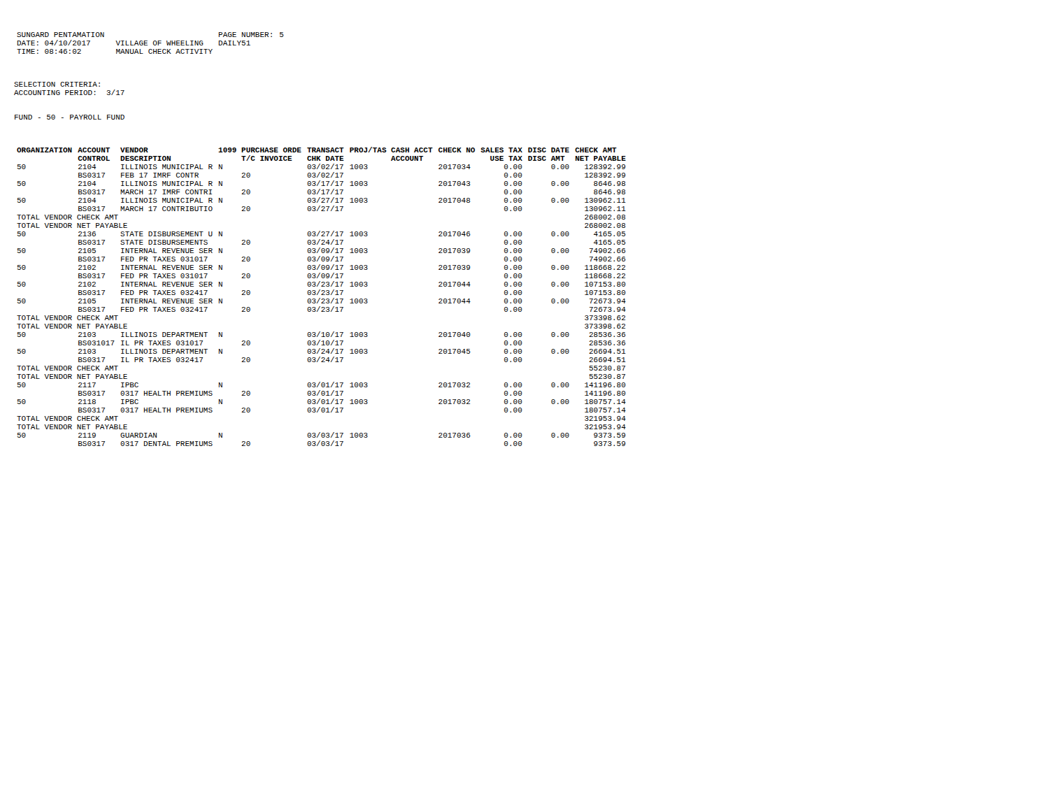| SUNGARD PENTAMATION | | | PAGE NUMBER: | 5 |
| DATE: 04/10/2017 | | VILLAGE OF WHEELING | DAILY51 | |
| TIME: 08:46:02 | | MANUAL CHECK ACTIVITY | | |
SELECTION CRITERIA: ACCOUNTING PERIOD: 3/17
FUND - 50 - PAYROLL FUND
| ORGANIZATION | ACCOUNT CONTROL | VENDOR DESCRIPTION | 1099 PURCHASE ORDE T/C INVOICE | TRANSACT CHK DATE | PROJ/TAS CASH ACCT ACCOUNT | CHECK NO | SALES TAX USE TAX | DISC DATE DISC AMT | CHECK AMT NET PAYABLE |
| --- | --- | --- | --- | --- | --- | --- | --- | --- | --- |
| 50 | 2104 BS0317 | ILLINOIS MUNICIPAL R FEB 17 IMRF CONTR | N 20 | 03/02/17 03/02/17 | 1003 | 2017034 | 0.00 0.00 | 0.00 | 128392.99 128392.99 |
| 50 | 2104 BS0317 | ILLINOIS MUNICIPAL R MARCH 17 IMRF CONTRI | N 20 | 03/17/17 03/17/17 | 1003 | 2017043 | 0.00 0.00 | 0.00 | 8646.98 8646.98 |
| 50 | 2104 BS0317 | ILLINOIS MUNICIPAL R MARCH 17 CONTRIBUTIO | N 20 | 03/27/17 03/27/17 | 1003 | 2017048 | 0.00 0.00 | 0.00 | 130962.11 130962.11 |
| TOTAL VENDOR CHECK AMT TOTAL VENDOR NET PAYABLE | | | 268002.08 268002.08 |
| 50 | 2136 BS0317 | STATE DISBURSEMENT U STATE DISBURSEMENTS | N 20 | 03/27/17 03/24/17 | 1003 | 2017046 | 0.00 0.00 | 0.00 | 4165.05 4165.05 |
| 50 | 2105 BS0317 | INTERNAL REVENUE SER FED PR TAXES 031017 | N 20 | 03/09/17 03/09/17 | 1003 | 2017039 | 0.00 0.00 | 0.00 | 74902.66 74902.66 |
| 50 | 2102 BS0317 | INTERNAL REVENUE SER FED PR TAXES 031017 | N 20 | 03/09/17 03/09/17 | 1003 | 2017039 | 0.00 0.00 | 0.00 | 118668.22 118668.22 |
| 50 | 2102 BS0317 | INTERNAL REVENUE SER FED PR TAXES 032417 | N 20 | 03/23/17 03/23/17 | 1003 | 2017044 | 0.00 0.00 | 0.00 | 107153.80 107153.80 |
| 50 | 2105 BS0317 | INTERNAL REVENUE SER FED PR TAXES 032417 | N 20 | 03/23/17 03/23/17 | 1003 | 2017044 | 0.00 0.00 | 0.00 | 72673.94 72673.94 |
| TOTAL VENDOR CHECK AMT TOTAL VENDOR NET PAYABLE | | | 373398.62 373398.62 |
| 50 | 2103 BS031017 | ILLINOIS DEPARTMENT IL PR TAXES 031017 | N 20 | 03/10/17 03/10/17 | 1003 | 2017040 | 0.00 0.00 | 0.00 | 28536.36 28536.36 |
| 50 | 2103 BS0317 | ILLINOIS DEPARTMENT IL PR TAXES 032417 | N 20 | 03/24/17 03/24/17 | 1003 | 2017045 | 0.00 0.00 | 0.00 | 26694.51 26694.51 |
| TOTAL VENDOR CHECK AMT TOTAL VENDOR NET PAYABLE | | | 55230.87 55230.87 |
| 50 | 2117 BS0317 | IPBC 0317 HEALTH PREMIUMS | N 20 | 03/01/17 03/01/17 | 1003 | 2017032 | 0.00 0.00 | 0.00 | 141196.80 141196.80 |
| 50 | 2118 BS0317 | IPBC 0317 HEALTH PREMIUMS | N 20 | 03/01/17 03/01/17 | 1003 | 2017032 | 0.00 0.00 | 0.00 | 180757.14 180757.14 |
| TOTAL VENDOR CHECK AMT TOTAL VENDOR NET PAYABLE | | | 321953.94 321953.94 |
| 50 | 2119 BS0317 | GUARDIAN 0317 DENTAL PREMIUMS | N 20 | 03/03/17 03/03/17 | 1003 | 2017036 | 0.00 0.00 | 0.00 | 9373.59 9373.59 |